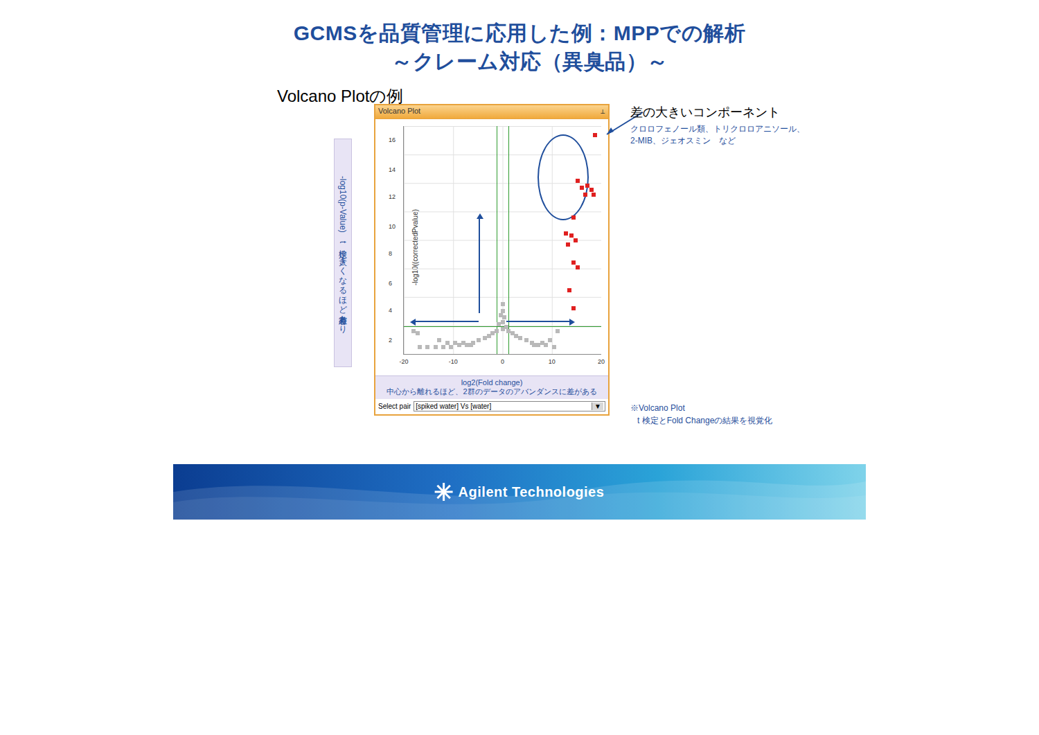GCMSを品質管理に応用した例：MPPでの解析 ～クレーム対応（異臭品）～
Volcano Plotの例
-log10(p-Value)　t検定　大きくなるほど有意差あり
Volcano Plot⊥
-log10((correctedPvalue)
16
14
12
10
8
6
4
2
-20
-10
0
10
20
log2(Fold change)
中心から離れるほど、2群のデータのアバンダンスに差がある
Select pair
[spiked water] Vs [water] ▼
差の大きいコンポーネント
クロロフェノール類、トリクロロアニソール、
2-MIB、ジェオスミン　など
※Volcano Plot
t 検定とFold Changeの結果を視覚化
Agilent Technologies